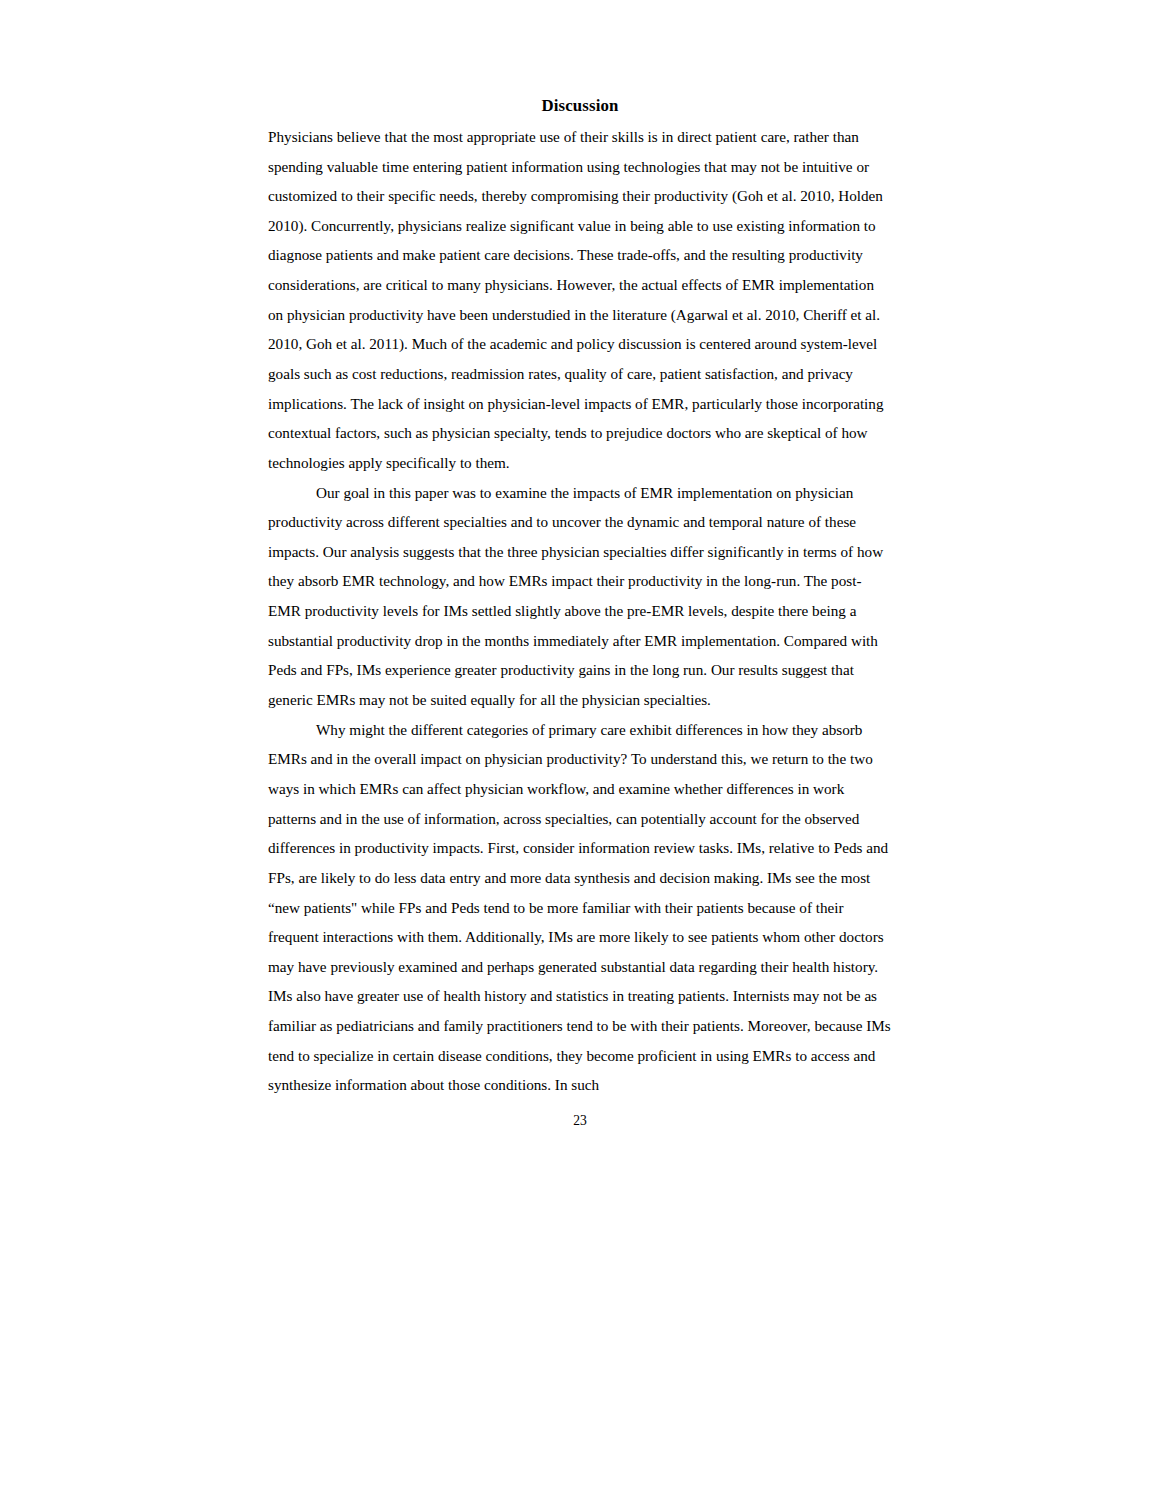Discussion
Physicians believe that the most appropriate use of their skills is in direct patient care, rather than spending valuable time entering patient information using technologies that may not be intuitive or customized to their specific needs, thereby compromising their productivity (Goh et al. 2010, Holden 2010). Concurrently, physicians realize significant value in being able to use existing information to diagnose patients and make patient care decisions. These trade-offs, and the resulting productivity considerations, are critical to many physicians. However, the actual effects of EMR implementation on physician productivity have been understudied in the literature (Agarwal et al. 2010, Cheriff et al. 2010, Goh et al. 2011). Much of the academic and policy discussion is centered around system-level goals such as cost reductions, readmission rates, quality of care, patient satisfaction, and privacy implications. The lack of insight on physician-level impacts of EMR, particularly those incorporating contextual factors, such as physician specialty, tends to prejudice doctors who are skeptical of how technologies apply specifically to them.
Our goal in this paper was to examine the impacts of EMR implementation on physician productivity across different specialties and to uncover the dynamic and temporal nature of these impacts. Our analysis suggests that the three physician specialties differ significantly in terms of how they absorb EMR technology, and how EMRs impact their productivity in the long-run. The post-EMR productivity levels for IMs settled slightly above the pre-EMR levels, despite there being a substantial productivity drop in the months immediately after EMR implementation. Compared with Peds and FPs, IMs experience greater productivity gains in the long run. Our results suggest that generic EMRs may not be suited equally for all the physician specialties.
Why might the different categories of primary care exhibit differences in how they absorb EMRs and in the overall impact on physician productivity? To understand this, we return to the two ways in which EMRs can affect physician workflow, and examine whether differences in work patterns and in the use of information, across specialties, can potentially account for the observed differences in productivity impacts. First, consider information review tasks. IMs, relative to Peds and FPs, are likely to do less data entry and more data synthesis and decision making. IMs see the most “new patients" while FPs and Peds tend to be more familiar with their patients because of their frequent interactions with them. Additionally, IMs are more likely to see patients whom other doctors may have previously examined and perhaps generated substantial data regarding their health history. IMs also have greater use of health history and statistics in treating patients. Internists may not be as familiar as pediatricians and family practitioners tend to be with their patients. Moreover, because IMs tend to specialize in certain disease conditions, they become proficient in using EMRs to access and synthesize information about those conditions. In such
23